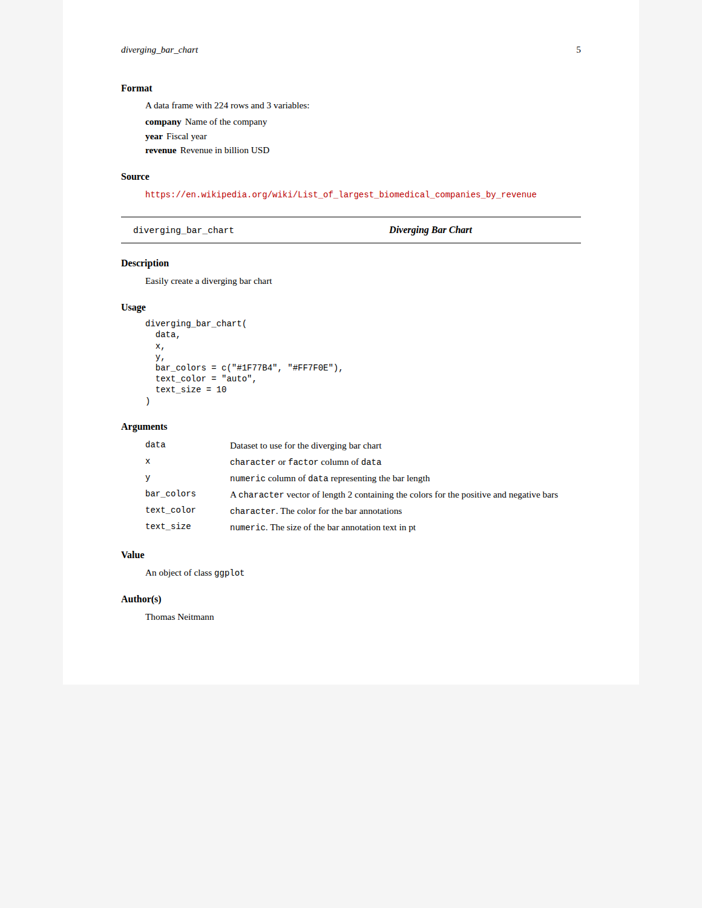diverging_bar_chart 5
Format
A data frame with 224 rows and 3 variables:
company
Name of the company
year
Fiscal year
revenue
Revenue in billion USD
Source
https://en.wikipedia.org/wiki/List_of_largest_biomedical_companies_by_revenue
diverging_bar_chart Diverging Bar Chart
Description
Easily create a diverging bar chart
Usage
diverging_bar_chart(
  data,
  x,
  y,
  bar_colors = c("#1F77B4", "#FF7F0E"),
  text_color = "auto",
  text_size = 10
)
Arguments
| data | Dataset to use for the diverging bar chart |
| x | character or factor column of data |
| y | numeric column of data representing the bar length |
| bar_colors | A character vector of length 2 containing the colors for the positive and negative bars |
| text_color | character . The color for the bar annotations |
| text_size | numeric . The size of the bar annotation text in pt |
Value
An object of class ggplot
Author(s)
Thomas Neitmann